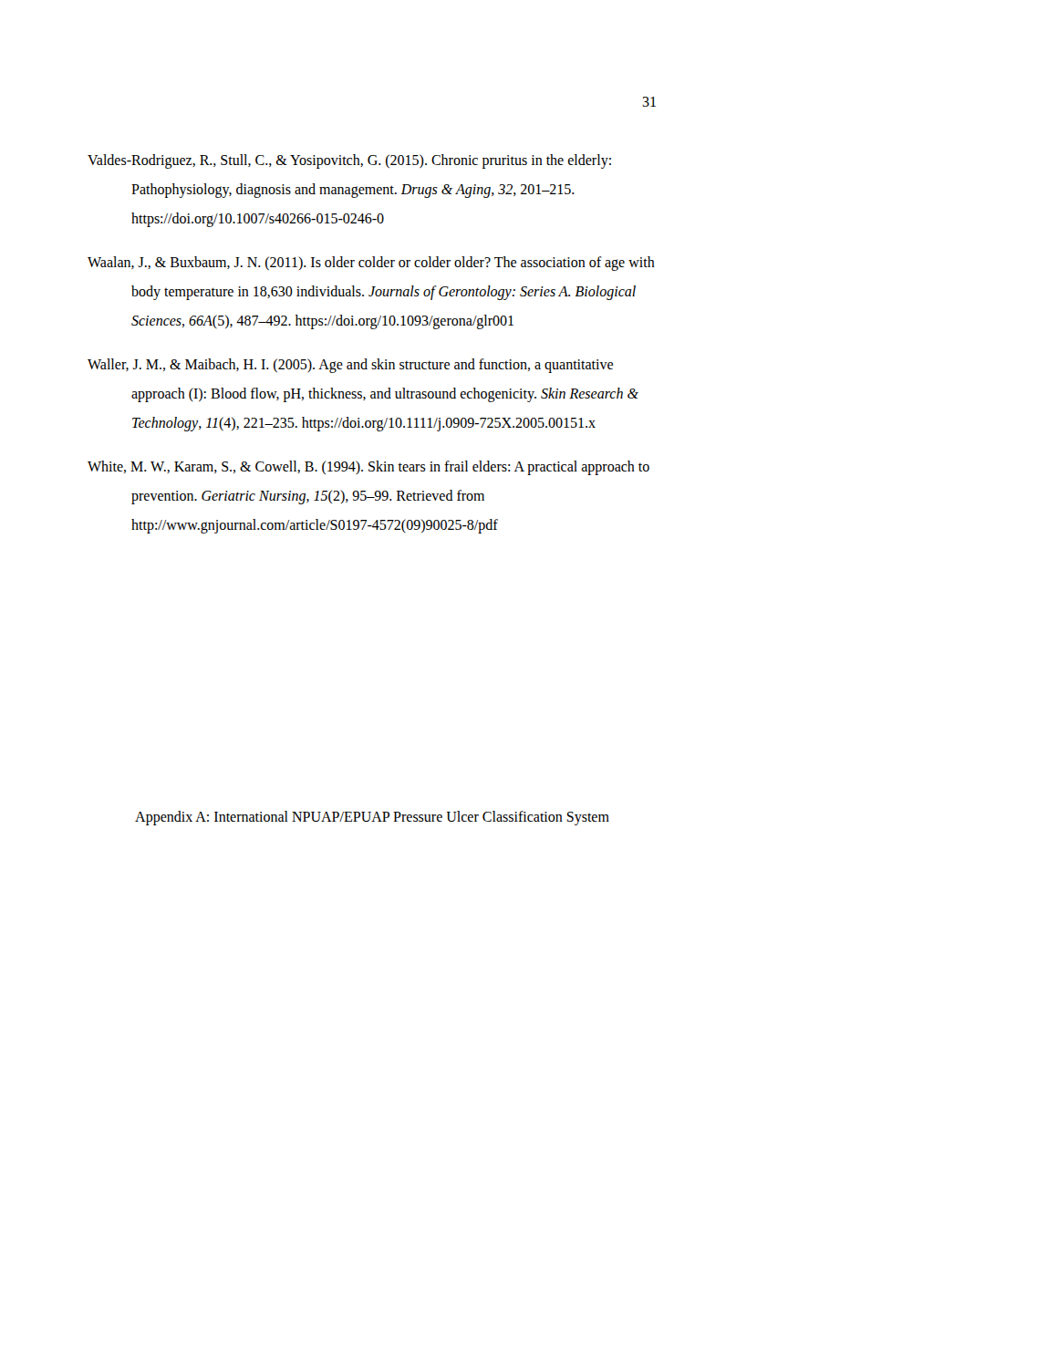31
Valdes-Rodriguez, R., Stull, C., & Yosipovitch, G. (2015). Chronic pruritus in the elderly: Pathophysiology, diagnosis and management. Drugs & Aging, 32, 201–215. https://doi.org/10.1007/s40266-015-0246-0
Waalan, J., & Buxbaum, J. N. (2011). Is older colder or colder older? The association of age with body temperature in 18,630 individuals. Journals of Gerontology: Series A. Biological Sciences, 66A(5), 487–492. https://doi.org/10.1093/gerona/glr001
Waller, J. M., & Maibach, H. I. (2005). Age and skin structure and function, a quantitative approach (I): Blood flow, pH, thickness, and ultrasound echogenicity. Skin Research & Technology, 11(4), 221–235. https://doi.org/10.1111/j.0909-725X.2005.00151.x
White, M. W., Karam, S., & Cowell, B. (1994). Skin tears in frail elders: A practical approach to prevention. Geriatric Nursing, 15(2), 95–99. Retrieved from http://www.gnjournal.com/article/S0197-4572(09)90025-8/pdf
Appendix A: International NPUAP/EPUAP Pressure Ulcer Classification System